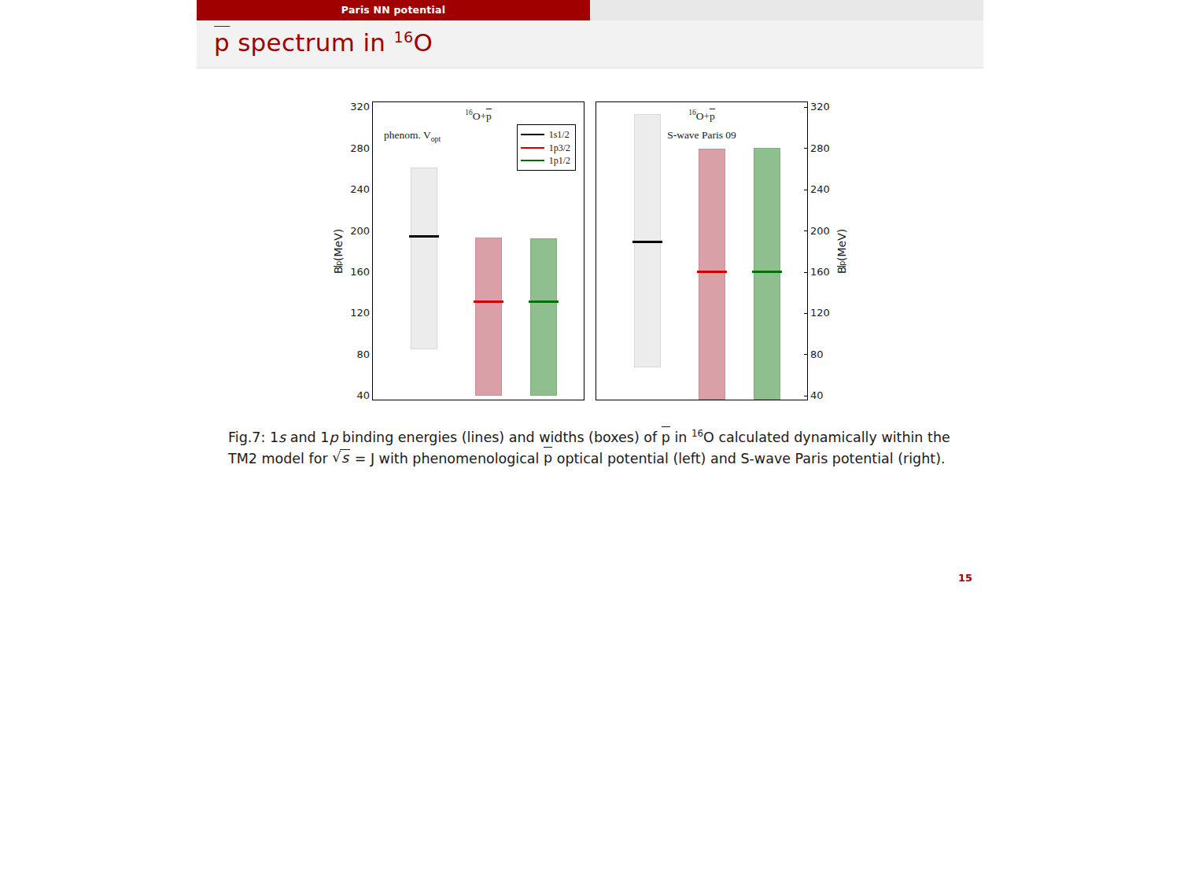Paris NN potential
p spectrum in 16 O
Bp (MeV)
320 280 240 200 160 120 80 40
16 O+p
phenom. Vopt
1s1/2
1p3/2
1p1/2
16 O+p
S-wave Paris 09
320 280 240 200 160 120 80 40
Bp (MeV)
Fig.7: 1s and 1p binding energies (lines) and widths (boxes) of p in 16 O calculated dynamically within the TM2 model for s = J with phenomenological p optical potential (left) and S-wave Paris potential (right).
15